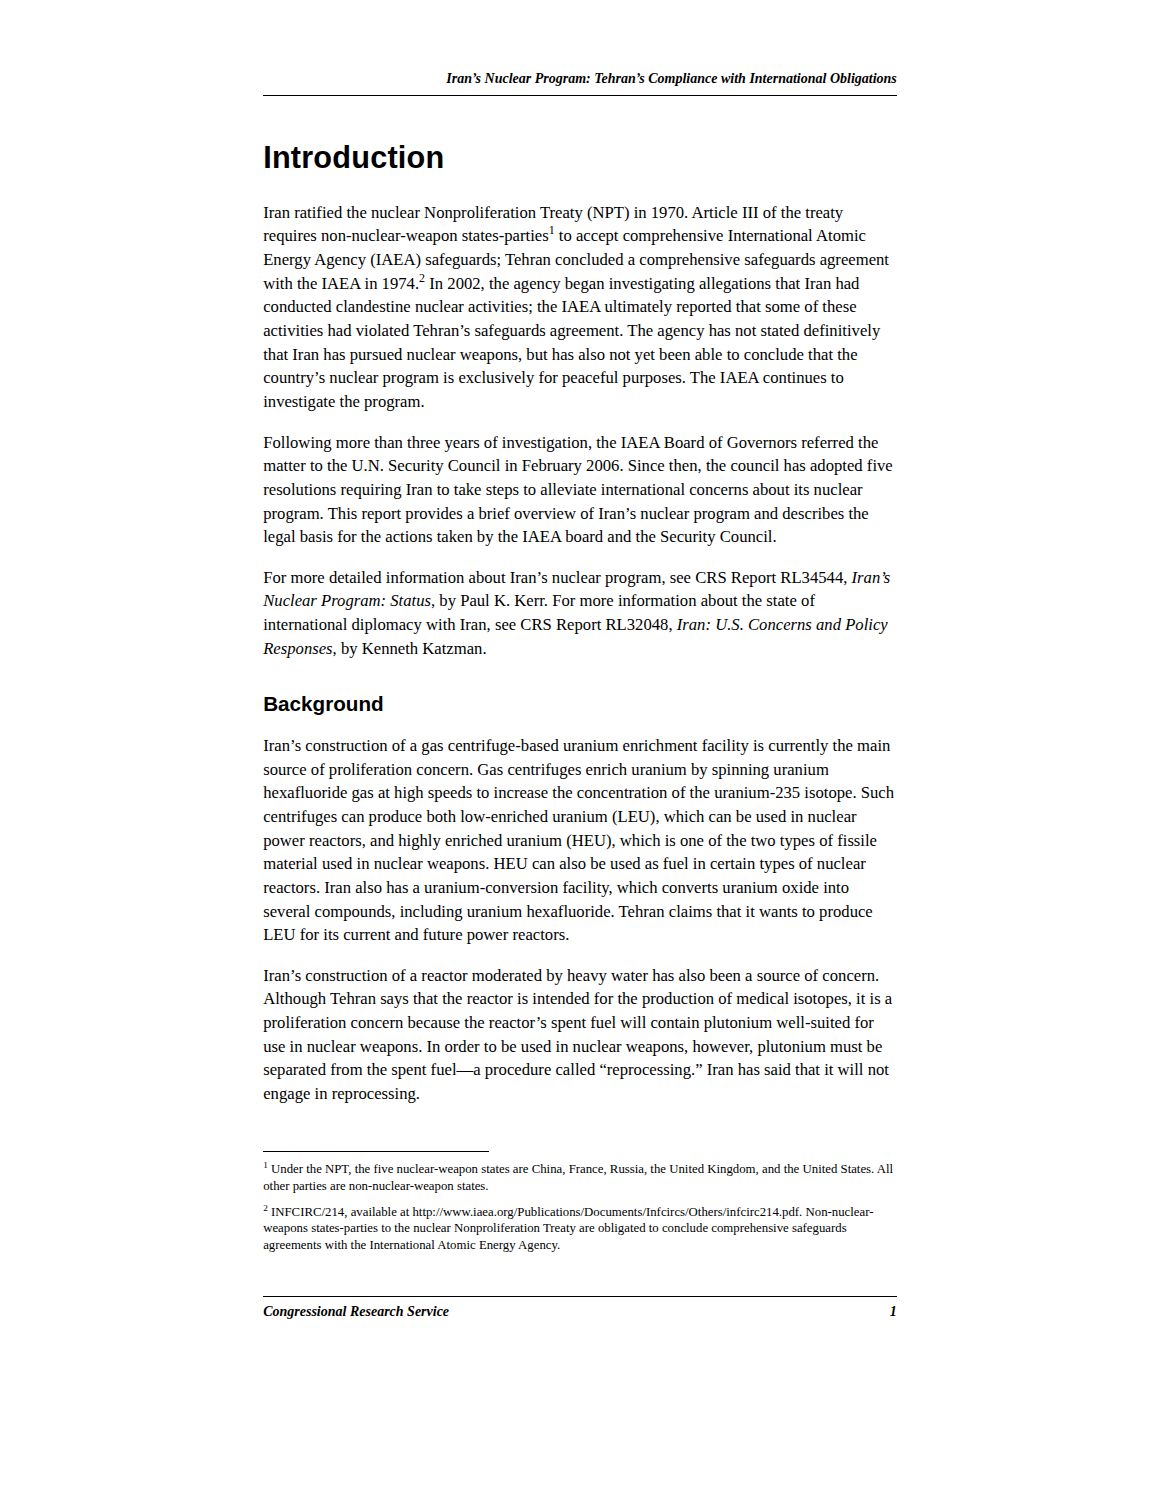Iran’s Nuclear Program: Tehran’s Compliance with International Obligations
Introduction
Iran ratified the nuclear Nonproliferation Treaty (NPT) in 1970. Article III of the treaty requires non-nuclear-weapon states-parties1 to accept comprehensive International Atomic Energy Agency (IAEA) safeguards; Tehran concluded a comprehensive safeguards agreement with the IAEA in 1974.2 In 2002, the agency began investigating allegations that Iran had conducted clandestine nuclear activities; the IAEA ultimately reported that some of these activities had violated Tehran’s safeguards agreement. The agency has not stated definitively that Iran has pursued nuclear weapons, but has also not yet been able to conclude that the country’s nuclear program is exclusively for peaceful purposes. The IAEA continues to investigate the program.
Following more than three years of investigation, the IAEA Board of Governors referred the matter to the U.N. Security Council in February 2006. Since then, the council has adopted five resolutions requiring Iran to take steps to alleviate international concerns about its nuclear program. This report provides a brief overview of Iran’s nuclear program and describes the legal basis for the actions taken by the IAEA board and the Security Council.
For more detailed information about Iran’s nuclear program, see CRS Report RL34544, Iran’s Nuclear Program: Status, by Paul K. Kerr. For more information about the state of international diplomacy with Iran, see CRS Report RL32048, Iran: U.S. Concerns and Policy Responses, by Kenneth Katzman.
Background
Iran’s construction of a gas centrifuge-based uranium enrichment facility is currently the main source of proliferation concern. Gas centrifuges enrich uranium by spinning uranium hexafluoride gas at high speeds to increase the concentration of the uranium-235 isotope. Such centrifuges can produce both low-enriched uranium (LEU), which can be used in nuclear power reactors, and highly enriched uranium (HEU), which is one of the two types of fissile material used in nuclear weapons. HEU can also be used as fuel in certain types of nuclear reactors. Iran also has a uranium-conversion facility, which converts uranium oxide into several compounds, including uranium hexafluoride. Tehran claims that it wants to produce LEU for its current and future power reactors.
Iran’s construction of a reactor moderated by heavy water has also been a source of concern. Although Tehran says that the reactor is intended for the production of medical isotopes, it is a proliferation concern because the reactor’s spent fuel will contain plutonium well-suited for use in nuclear weapons. In order to be used in nuclear weapons, however, plutonium must be separated from the spent fuel—a procedure called “reprocessing.” Iran has said that it will not engage in reprocessing.
1 Under the NPT, the five nuclear-weapon states are China, France, Russia, the United Kingdom, and the United States. All other parties are non-nuclear-weapon states.
2 INFCIRC/214, available at http://www.iaea.org/Publications/Documents/Infcircs/Others/infcirc214.pdf. Non-nuclear-weapons states-parties to the nuclear Nonproliferation Treaty are obligated to conclude comprehensive safeguards agreements with the International Atomic Energy Agency.
Congressional Research Service 1